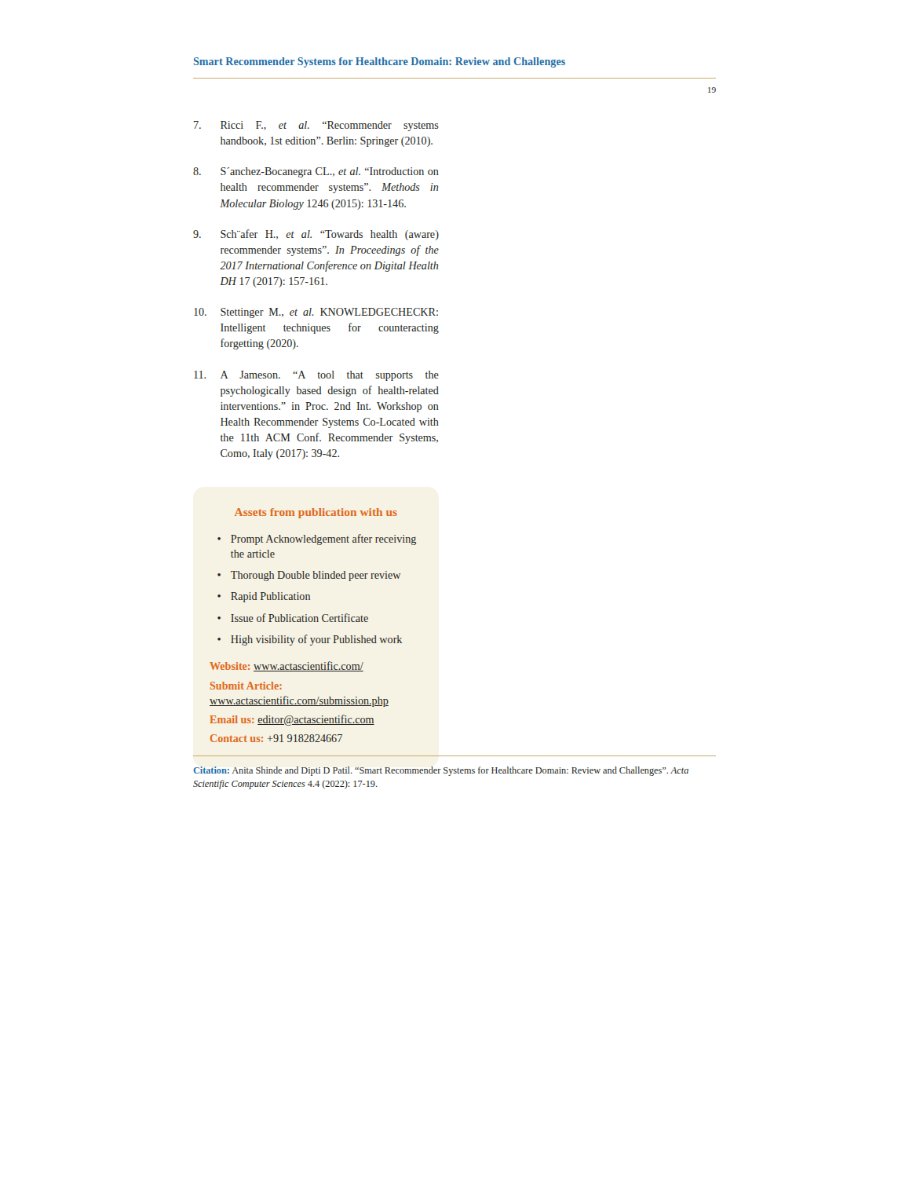Smart Recommender Systems for Healthcare Domain: Review and Challenges
19
7. Ricci F., et al. “Recommender systems handbook, 1st edition”. Berlin: Springer (2010).
8. S´anchez-Bocanegra CL., et al. “Introduction on health recommender systems”. Methods in Molecular Biology 1246 (2015): 131-146.
9. Sch¨afer H., et al. “Towards health (aware) recommender systems”. In Proceedings of the 2017 International Conference on Digital Health DH 17 (2017): 157-161.
10. Stettinger M., et al. KNOWLEDGECHECKR: Intelligent techniques for counteracting forgetting (2020).
11. A Jameson. “A tool that supports the psychologically based design of health-related interventions.” in Proc. 2nd Int. Workshop on Health Recommender Systems Co-Located with the 11th ACM Conf. Recommender Systems, Como, Italy (2017): 39-42.
Assets from publication with us
Prompt Acknowledgement after receiving the article
Thorough Double blinded peer review
Rapid Publication
Issue of Publication Certificate
High visibility of your Published work
Website: www.actascientific.com/
Submit Article: www.actascientific.com/submission.php
Email us: editor@actascientific.com
Contact us: +91 9182824667
Citation: Anita Shinde and Dipti D Patil. “Smart Recommender Systems for Healthcare Domain: Review and Challenges”. Acta Scientific Computer Sciences 4.4 (2022): 17-19.